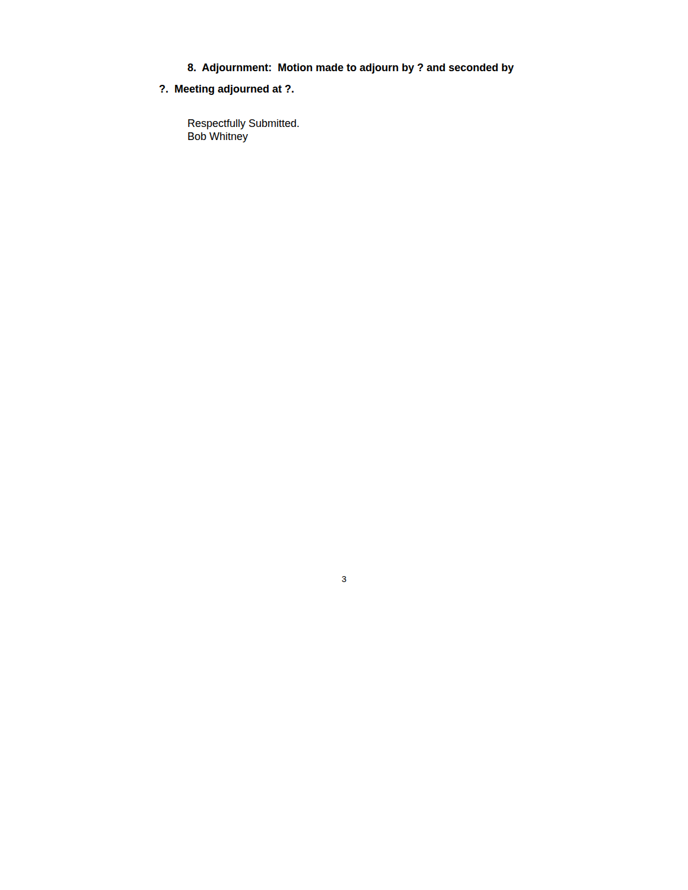8. Adjournment: Motion made to adjourn by ? and seconded by ?. Meeting adjourned at ?.
Respectfully Submitted.
Bob Whitney
3